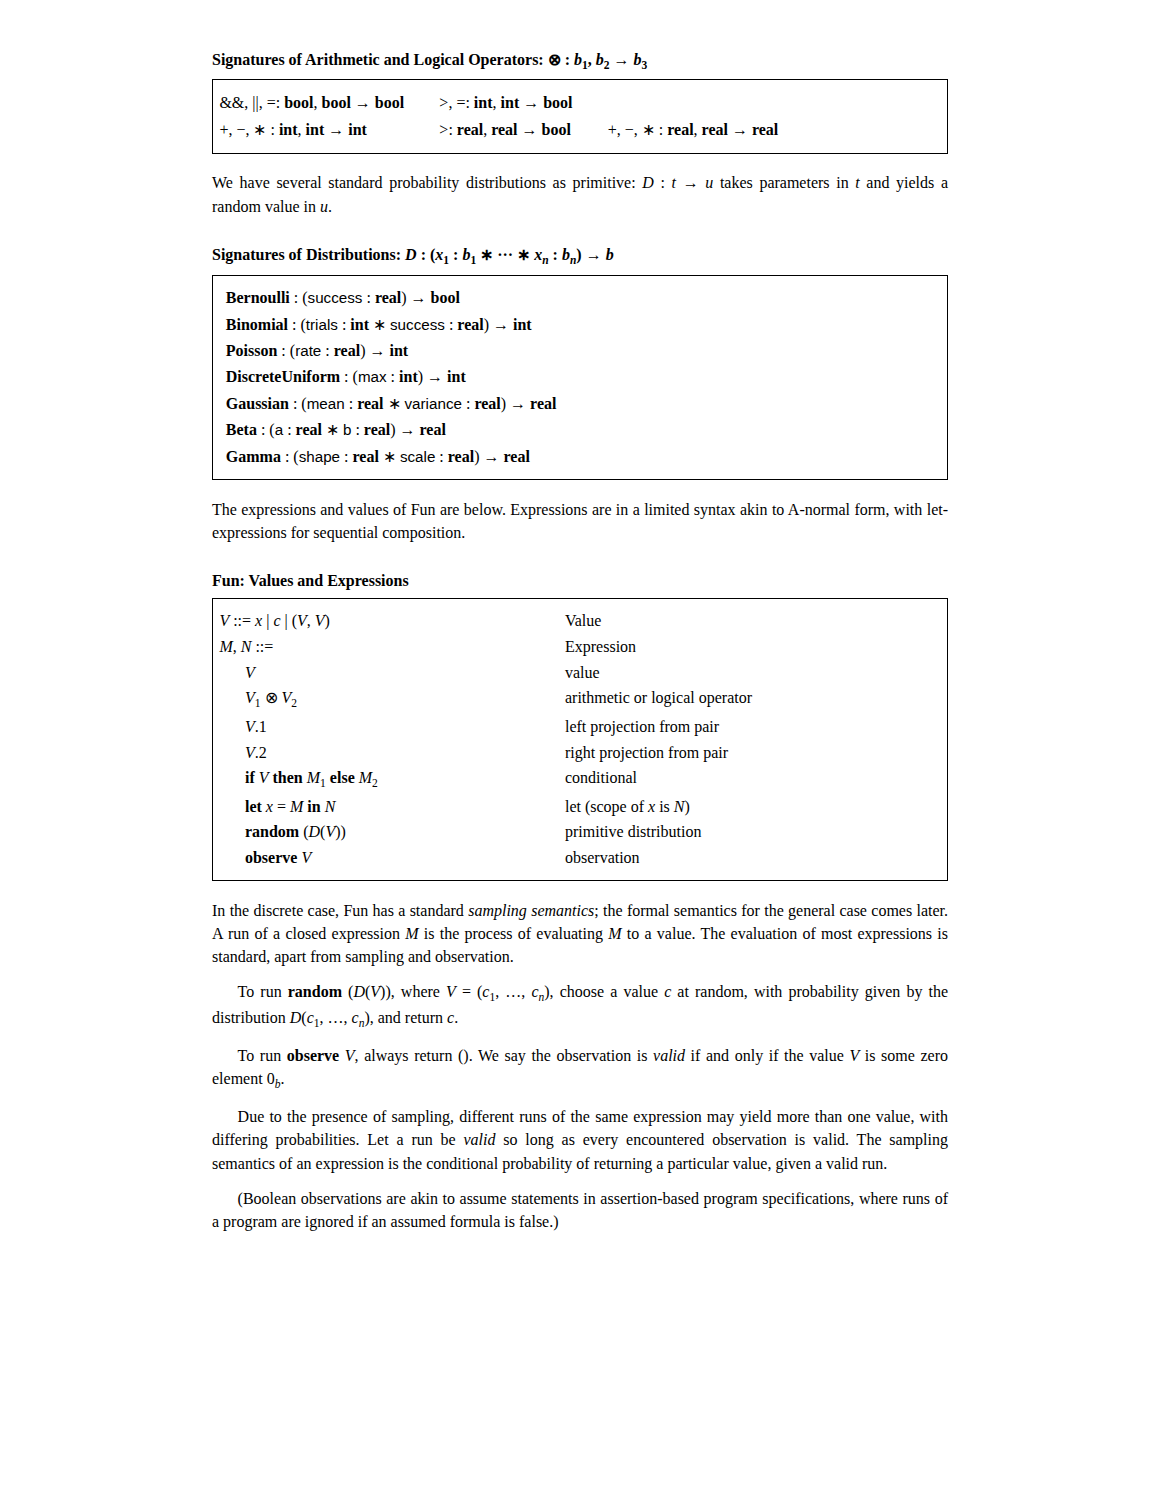Signatures of Arithmetic and Logical Operators: ⊗ : b1, b2 → b3
| &&, //, =: bool , bool → bool | >, =: int , int → bool | |
| +, −, ∗ : int , int → int | >: real , real → bool | +, −, ∗ : real , real → real |
We have several standard probability distributions as primitive: D : t → u takes parameters in t and yields a random value in u.
Signatures of Distributions: D : (x1 : b1 ∗ ··· ∗ xn : bn) → b
Bernoulli : (success : real) → bool
Binomial : (trials : int ∗ success : real) → int
Poisson : (rate : real) → int
DiscreteUniform : (max : int) → int
Gaussian : (mean : real ∗ variance : real) → real
Beta : (a : real ∗ b : real) → real
Gamma : (shape : real ∗ scale : real) → real
The expressions and values of Fun are below. Expressions are in a limited syntax akin to A-normal form, with let-expressions for sequential composition.
Fun: Values and Expressions
| V ::= x / c / ( V , V ) | Value |
| M , N ::= | Expression |
| V | value |
| V 1 ⊗ V 2 | arithmetic or logical operator |
| V .1 | left projection from pair |
| V .2 | right projection from pair |
| if V then M 1 else M 2 | conditional |
| let x = M in N | let (scope of x is N ) |
| random ( D ( V )) | primitive distribution |
| observe V | observation |
In the discrete case, Fun has a standard sampling semantics; the formal semantics for the general case comes later. A run of a closed expression M is the process of evaluating M to a value. The evaluation of most expressions is standard, apart from sampling and observation.
To run random (D(V)), where V = (c1, …, cn), choose a value c at random, with probability given by the distribution D(c1, …, cn), and return c.
To run observe V, always return (). We say the observation is valid if and only if the value V is some zero element 0b.
Due to the presence of sampling, different runs of the same expression may yield more than one value, with differing probabilities. Let a run be valid so long as every encountered observation is valid. The sampling semantics of an expression is the conditional probability of returning a particular value, given a valid run.
(Boolean observations are akin to assume statements in assertion-based program specifications, where runs of a program are ignored if an assumed formula is false.)